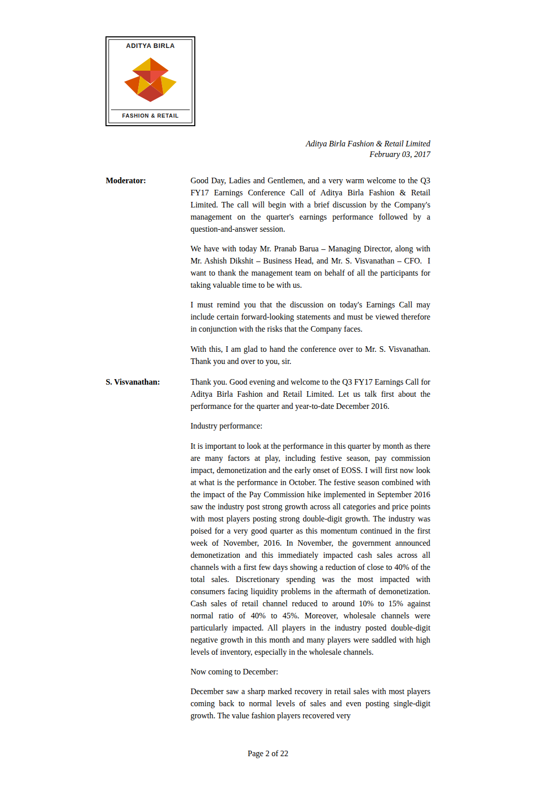ADITYA BIRLA
FASHION & RETAIL
Aditya Birla Fashion & Retail Limited
February 03, 2017
Moderator:
Good Day, Ladies and Gentlemen, and a very warm welcome to the Q3 FY17 Earnings Conference Call of Aditya Birla Fashion & Retail Limited. The call will begin with a brief discussion by the Company's management on the quarter's earnings performance followed by a question-and-answer session.
We have with today Mr. Pranab Barua – Managing Director, along with Mr. Ashish Dikshit – Business Head, and Mr. S. Visvanathan – CFO. I want to thank the management team on behalf of all the participants for taking valuable time to be with us.
I must remind you that the discussion on today's Earnings Call may include certain forward-looking statements and must be viewed therefore in conjunction with the risks that the Company faces.
With this, I am glad to hand the conference over to Mr. S. Visvanathan. Thank you and over to you, sir.
S. Visvanathan:
Thank you. Good evening and welcome to the Q3 FY17 Earnings Call for Aditya Birla Fashion and Retail Limited. Let us talk first about the performance for the quarter and year-to-date December 2016.
Industry performance:
It is important to look at the performance in this quarter by month as there are many factors at play, including festive season, pay commission impact, demonetization and the early onset of EOSS. I will first now look at what is the performance in October. The festive season combined with the impact of the Pay Commission hike implemented in September 2016 saw the industry post strong growth across all categories and price points with most players posting strong double-digit growth. The industry was poised for a very good quarter as this momentum continued in the first week of November, 2016. In November, the government announced demonetization and this immediately impacted cash sales across all channels with a first few days showing a reduction of close to 40% of the total sales. Discretionary spending was the most impacted with consumers facing liquidity problems in the aftermath of demonetization. Cash sales of retail channel reduced to around 10% to 15% against normal ratio of 40% to 45%. Moreover, wholesale channels were particularly impacted. All players in the industry posted double-digit negative growth in this month and many players were saddled with high levels of inventory, especially in the wholesale channels.
Now coming to December:
December saw a sharp marked recovery in retail sales with most players coming back to normal levels of sales and even posting single-digit growth. The value fashion players recovered very
Page 2 of 22